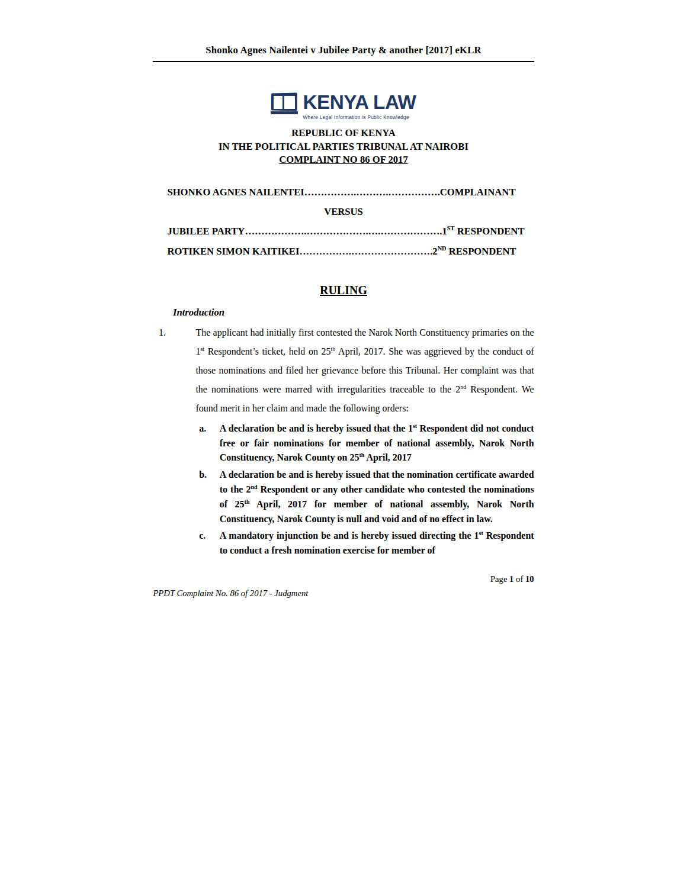Shonko Agnes Nailentei v Jubilee Party & another [2017] eKLR
KENYA LAW
Where Legal Information is Public Knowledge
REPUBLIC OF KENYA
IN THE POLITICAL PARTIES TRIBUNAL AT NAIROBI
COMPLAINT NO 86 OF 2017
SHONKO AGNES NAILENTEI…………….……….…………….COMPLAINANT
VERSUS
JUBILEE PARTY……………….……………….….……………….1ST RESPONDENT
ROTIKEN SIMON KAITIKEI…………….…………………….2ND RESPONDENT
RULING
Introduction
1. The applicant had initially first contested the Narok North Constituency primaries on the 1st Respondent’s ticket, held on 25th April, 2017. She was aggrieved by the conduct of those nominations and filed her grievance before this Tribunal. Her complaint was that the nominations were marred with irregularities traceable to the 2nd Respondent. We found merit in her claim and made the following orders:
a. A declaration be and is hereby issued that the 1st Respondent did not conduct free or fair nominations for member of national assembly, Narok North Constituency, Narok County on 25th April, 2017
b. A declaration be and is hereby issued that the nomination certificate awarded to the 2nd Respondent or any other candidate who contested the nominations of 25th April, 2017 for member of national assembly, Narok North Constituency, Narok County is null and void and of no effect in law.
c. A mandatory injunction be and is hereby issued directing the 1st Respondent to conduct a fresh nomination exercise for member of
Page 1 of 10
PPDT Complaint No. 86 of 2017 - Judgment